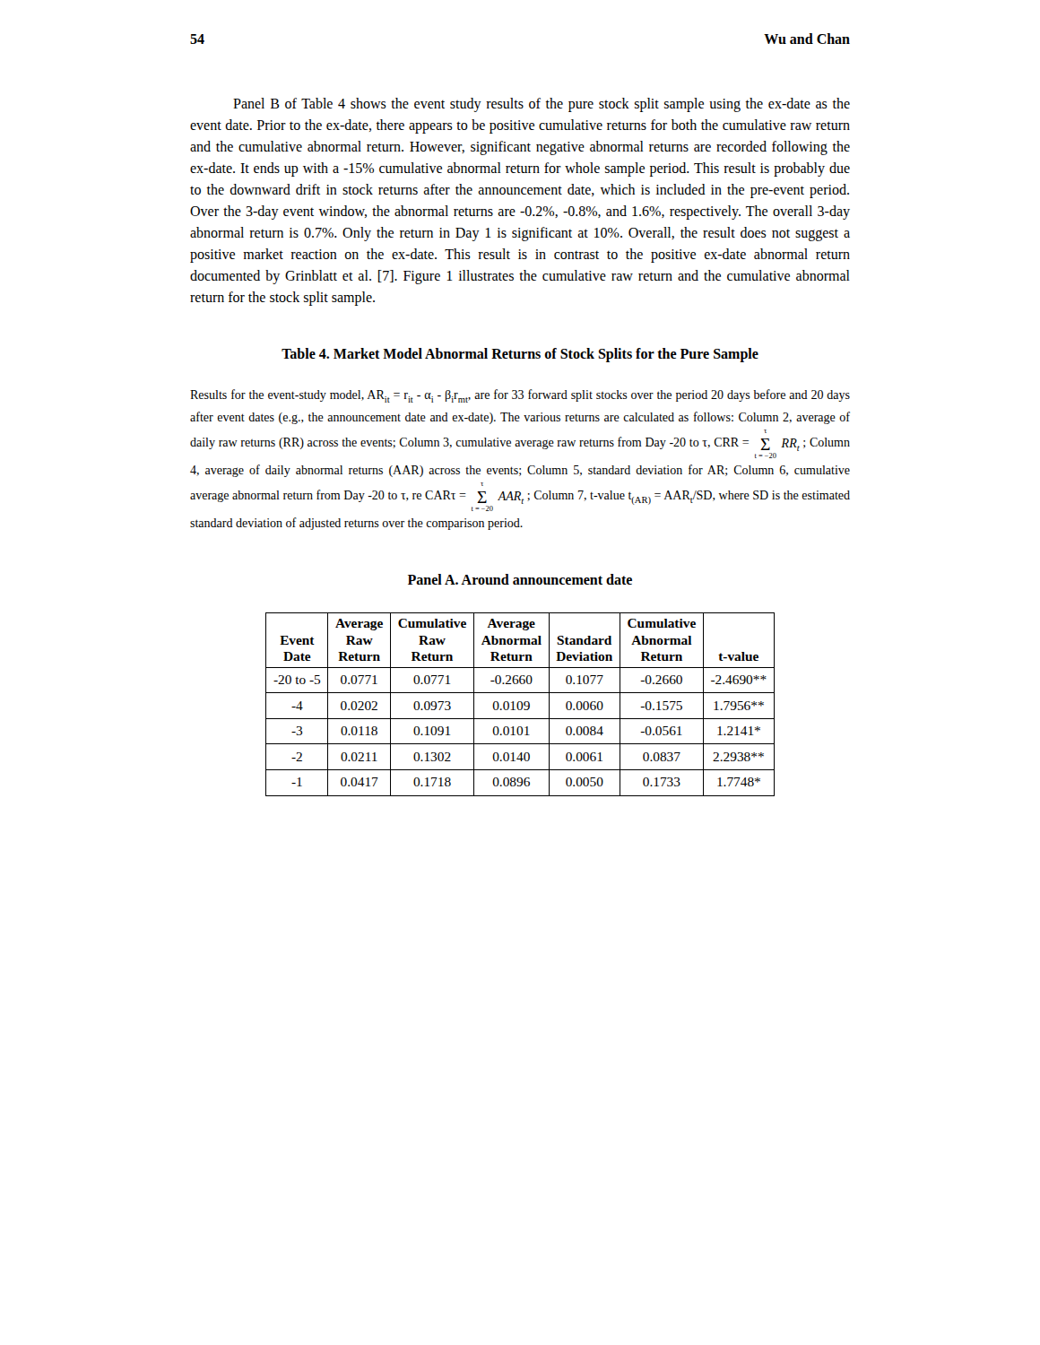54 Wu and Chan
Panel B of Table 4 shows the event study results of the pure stock split sample using the ex-date as the event date. Prior to the ex-date, there appears to be positive cumulative returns for both the cumulative raw return and the cumulative abnormal return. However, significant negative abnormal returns are recorded following the ex-date. It ends up with a -15% cumulative abnormal return for whole sample period. This result is probably due to the downward drift in stock returns after the announcement date, which is included in the pre-event period. Over the 3-day event window, the abnormal returns are -0.2%, -0.8%, and 1.6%, respectively. The overall 3-day abnormal return is 0.7%. Only the return in Day 1 is significant at 10%. Overall, the result does not suggest a positive market reaction on the ex-date. This result is in contrast to the positive ex-date abnormal return documented by Grinblatt et al. [7]. Figure 1 illustrates the cumulative raw return and the cumulative abnormal return for the stock split sample.
Table 4. Market Model Abnormal Returns of Stock Splits for the Pure Sample
Results for the event-study model, ARit = rit - αi - βirmt, are for 33 forward split stocks over the period 20 days before and 20 days after event dates (e.g., the announcement date and ex-date). The various returns are calculated as follows: Column 2, average of daily raw returns (RR) across the events; Column 3, cumulative average raw returns from Day -20 to τ, CRR = τΣt = −20 RRt ; Column 4, average of daily abnormal returns (AAR) across the events; Column 5, standard deviation for AR; Column 6, cumulative average abnormal return from Day -20 to τ, re CARτ = τΣt = −20 AARt ; Column 7, t-value t(AR) = AARt/SD, where SD is the estimated standard deviation of adjusted returns over the comparison period.
Panel A. Around announcement date
| Event Date | Average Raw Return | Cumulative Raw Return | Average Abnormal Return | Standard Deviation | Cumulative Abnormal Return | t-value |
| --- | --- | --- | --- | --- | --- | --- |
| -20 to -5 | 0.0771 | 0.0771 | -0.2660 | 0.1077 | -0.2660 | -2.4690** |
| -4 | 0.0202 | 0.0973 | 0.0109 | 0.0060 | -0.1575 | 1.7956** |
| -3 | 0.0118 | 0.1091 | 0.0101 | 0.0084 | -0.0561 | 1.2141* |
| -2 | 0.0211 | 0.1302 | 0.0140 | 0.0061 | 0.0837 | 2.2938** |
| -1 | 0.0417 | 0.1718 | 0.0896 | 0.0050 | 0.1733 | 1.7748* |